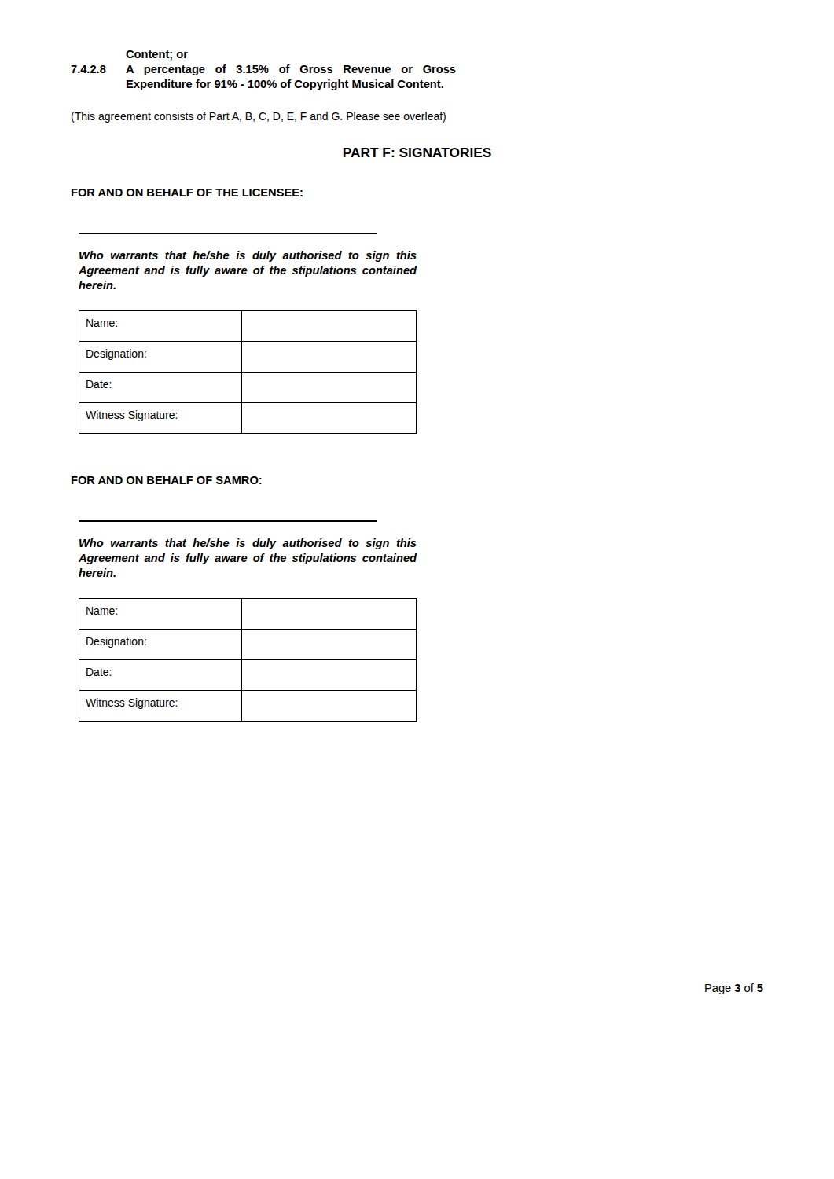Content; or
7.4.2.8
A percentage of 3.15% of Gross Revenue or Gross Expenditure for 91% - 100% of Copyright Musical Content.
(This agreement consists of Part A, B, C, D, E, F and G. Please see overleaf)
PART F: SIGNATORIES
FOR AND ON BEHALF OF THE LICENSEE:
Who warrants that he/she is duly authorised to sign this Agreement and is fully aware of the stipulations contained herein.
| Name: | |
| Designation: | |
| Date: | |
| Witness Signature: | |
FOR AND ON BEHALF OF SAMRO:
Who warrants that he/she is duly authorised to sign this Agreement and is fully aware of the stipulations contained herein.
| Name: | |
| Designation: | |
| Date: | |
| Witness Signature: | |
Page 3 of 5